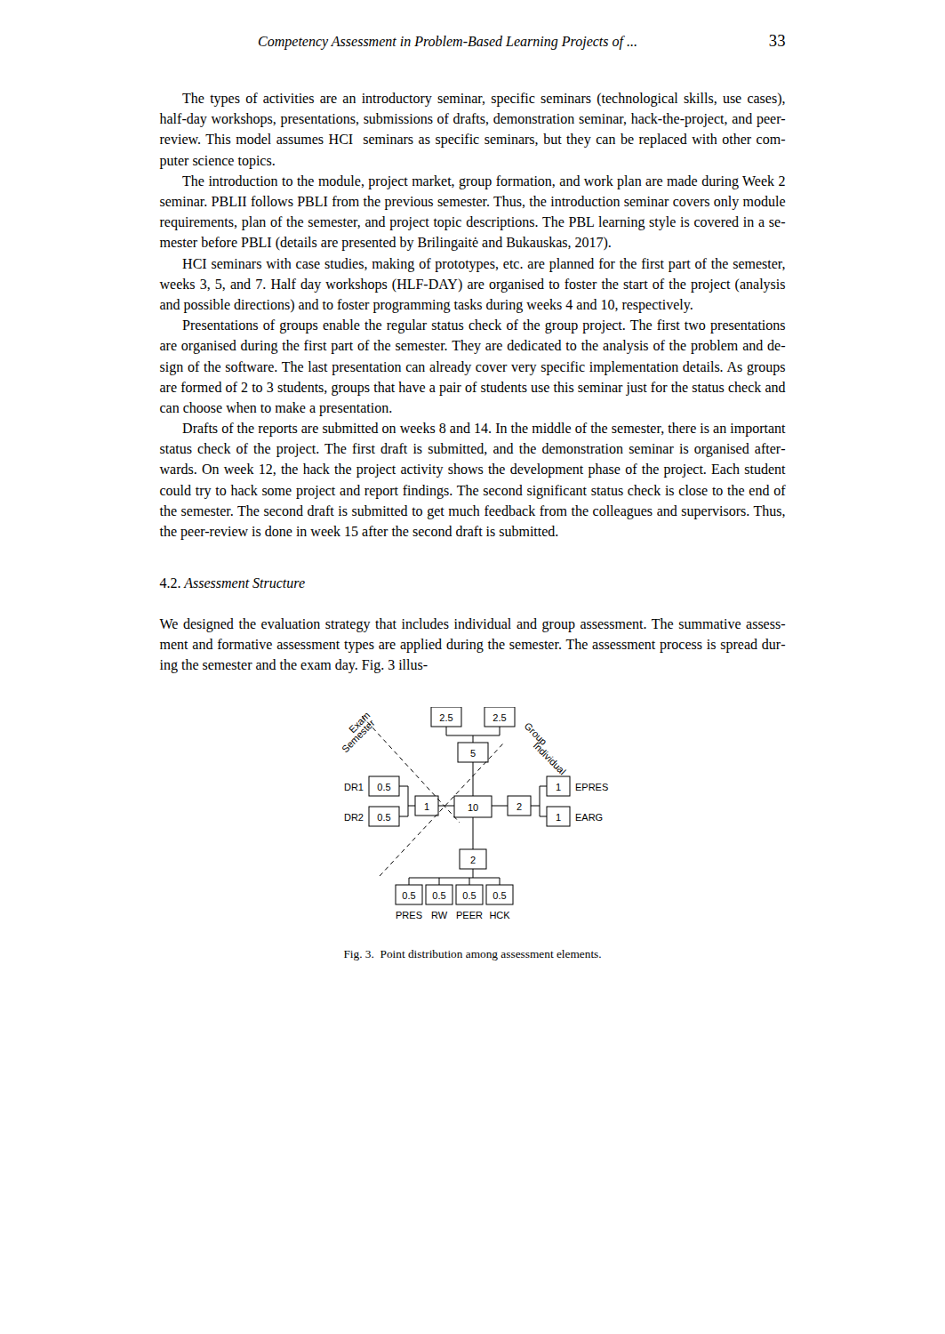Competency Assessment in Problem-Based Learning Projects of ... 33
The types of activities are an introductory seminar, specific seminars (technological skills, use cases), half-day workshops, presentations, submissions of drafts, demonstration seminar, hack-the-project, and peer-review. This model assumes HCI seminars as specific seminars, but they can be replaced with other computer science topics.
The introduction to the module, project market, group formation, and work plan are made during Week 2 seminar. PBLII follows PBLI from the previous semester. Thus, the introduction seminar covers only module requirements, plan of the semester, and project topic descriptions. The PBL learning style is covered in a semester before PBLI (details are presented by Brilingaitė and Bukauskas, 2017).
HCI seminars with case studies, making of prototypes, etc. are planned for the first part of the semester, weeks 3, 5, and 7. Half day workshops (HLF-DAY) are organised to foster the start of the project (analysis and possible directions) and to foster programming tasks during weeks 4 and 10, respectively.
Presentations of groups enable the regular status check of the group project. The first two presentations are organised during the first part of the semester. They are dedicated to the analysis of the problem and design of the software. The last presentation can already cover very specific implementation details. As groups are formed of 2 to 3 students, groups that have a pair of students use this seminar just for the status check and can choose when to make a presentation.
Drafts of the reports are submitted on weeks 8 and 14. In the middle of the semester, there is an important status check of the project. The first draft is submitted, and the demonstration seminar is organised afterwards. On week 12, the hack the project activity shows the development phase of the project. Each student could try to hack some project and report findings. The second significant status check is close to the end of the semester. The second draft is submitted to get much feedback from the colleagues and supervisors. Thus, the peer-review is done in week 15 after the second draft is submitted.
4.2. Assessment Structure
We designed the evaluation strategy that includes individual and group assessment. The summative assessment and formative assessment types are applied during the semester. The assessment process is spread during the semester and the exam day. Fig. 3 illus-
5 10 2 2.5 2.5 REP PROG 0.5 0.5 DR1 DR2 1 2 1 1 EPRES EARG 0.5 0.5 0.5 0.5 PRES RW PEER HCK Exam Semester Group Individual
Fig. 3. Point distribution among assessment elements.